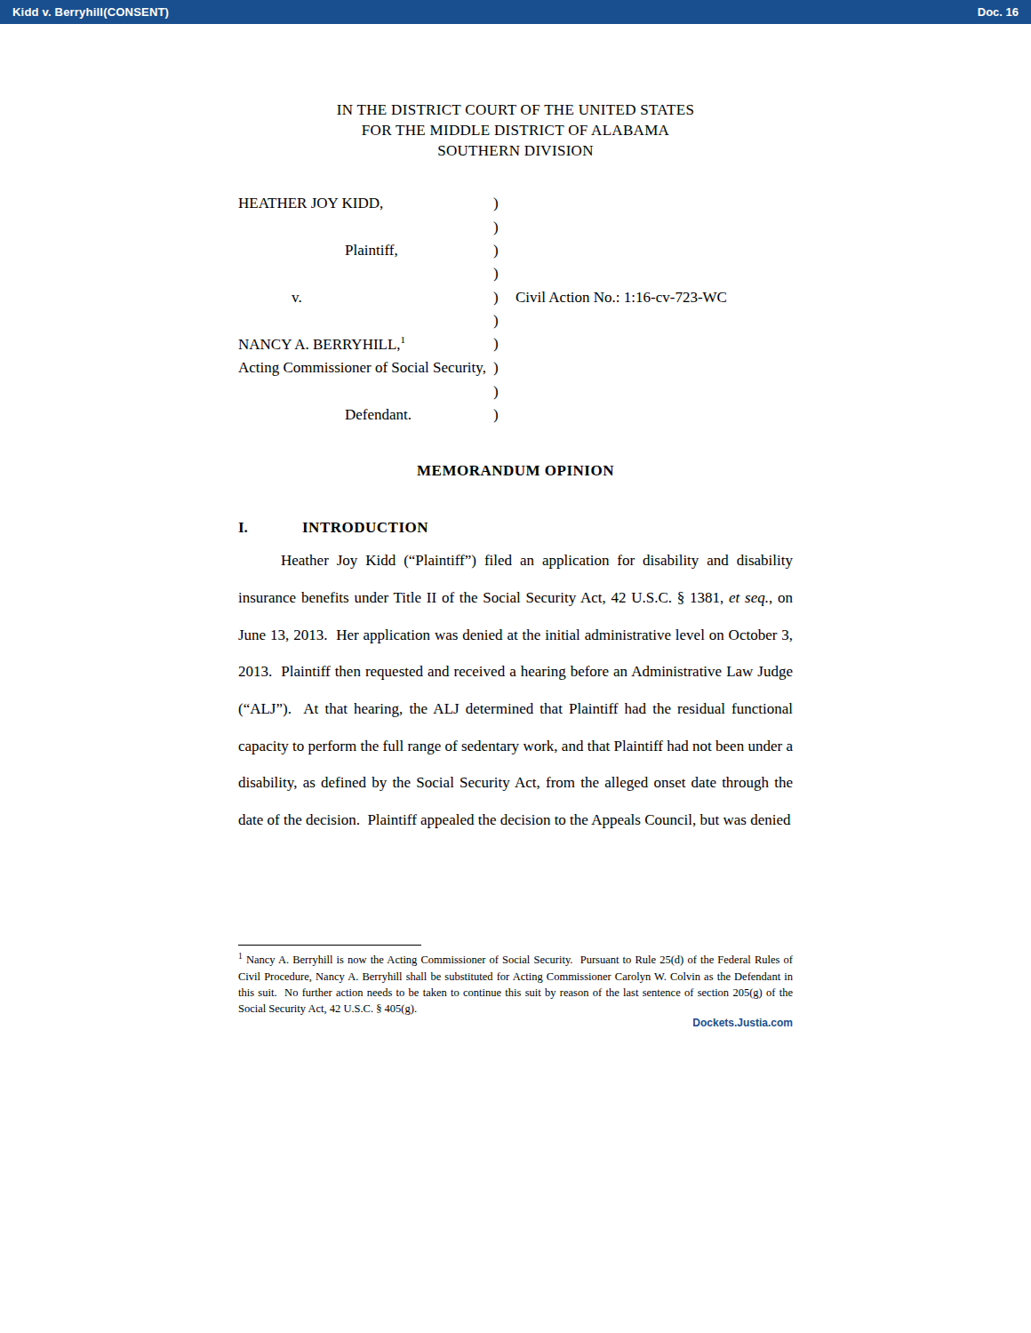Kidd v. Berryhill(CONSENT) Doc. 16
IN THE DISTRICT COURT OF THE UNITED STATES
FOR THE MIDDLE DISTRICT OF ALABAMA
SOUTHERN DIVISION
| HEATHER JOY KIDD, | ) | |
| | ) | |
| Plaintiff, | ) | |
| | ) | |
| v. | ) | Civil Action No.: 1:16-cv-723-WC |
| | ) | |
| NANCY A. BERRYHILL, 1 | ) | |
| Acting Commissioner of Social Security, | ) | |
| | ) | |
| Defendant. | ) | |
MEMORANDUM OPINION
I.
INTRODUCTION
Heather Joy Kidd (“Plaintiff”) filed an application for disability and disability insurance benefits under Title II of the Social Security Act, 42 U.S.C. § 1381, et seq., on June 13, 2013. Her application was denied at the initial administrative level on October 3, 2013. Plaintiff then requested and received a hearing before an Administrative Law Judge (“ALJ”). At that hearing, the ALJ determined that Plaintiff had the residual functional capacity to perform the full range of sedentary work, and that Plaintiff had not been under a disability, as defined by the Social Security Act, from the alleged onset date through the date of the decision. Plaintiff appealed the decision to the Appeals Council, but was denied
1 Nancy A. Berryhill is now the Acting Commissioner of Social Security. Pursuant to Rule 25(d) of the Federal Rules of Civil Procedure, Nancy A. Berryhill shall be substituted for Acting Commissioner Carolyn W. Colvin as the Defendant in this suit. No further action needs to be taken to continue this suit by reason of the last sentence of section 205(g) of the Social Security Act, 42 U.S.C. § 405(g).
Dockets.Justia.com